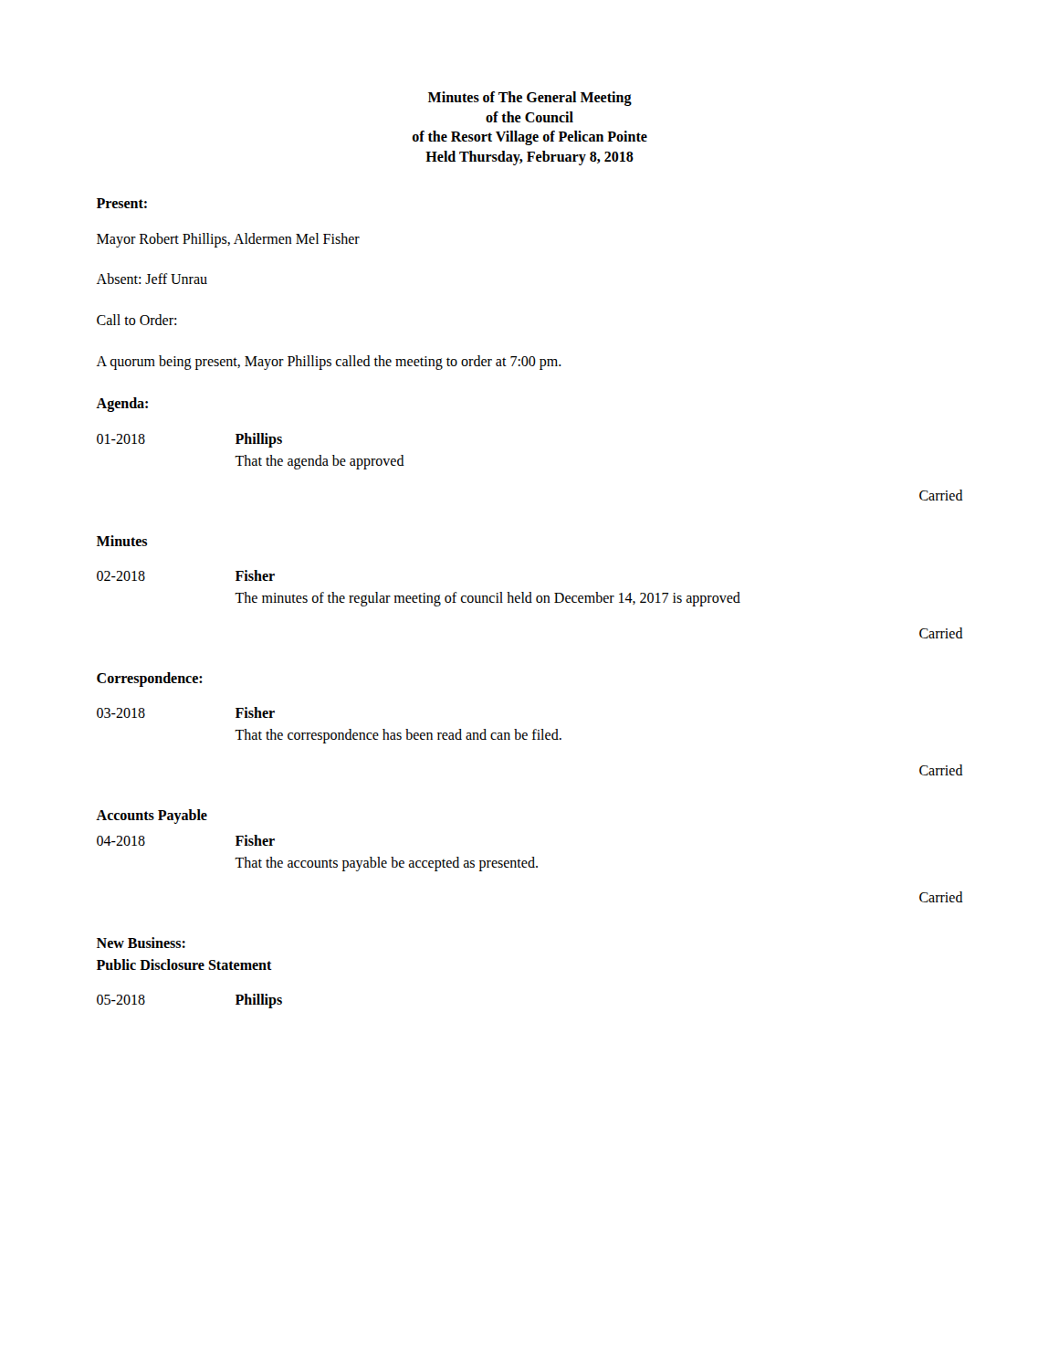Minutes of The General Meeting of the Council of the Resort Village of Pelican Pointe Held Thursday, February 8, 2018
Present:
Mayor Robert Phillips, Aldermen Mel Fisher
Absent: Jeff Unrau
Call to Order:
A quorum being present, Mayor Phillips called the meeting to order at 7:00 pm.
Agenda:
01-2018
Phillips
That the agenda be approved
Carried
Minutes
02-2018
Fisher
The minutes of the regular meeting of council held on December 14, 2017 is approved
Carried
Correspondence:
03-2018
Fisher
That the correspondence has been read and can be filed.
Carried
Accounts Payable
04-2018
Fisher
That the accounts payable be accepted as presented.
Carried
New Business:
Public Disclosure Statement
05-2018
Phillips